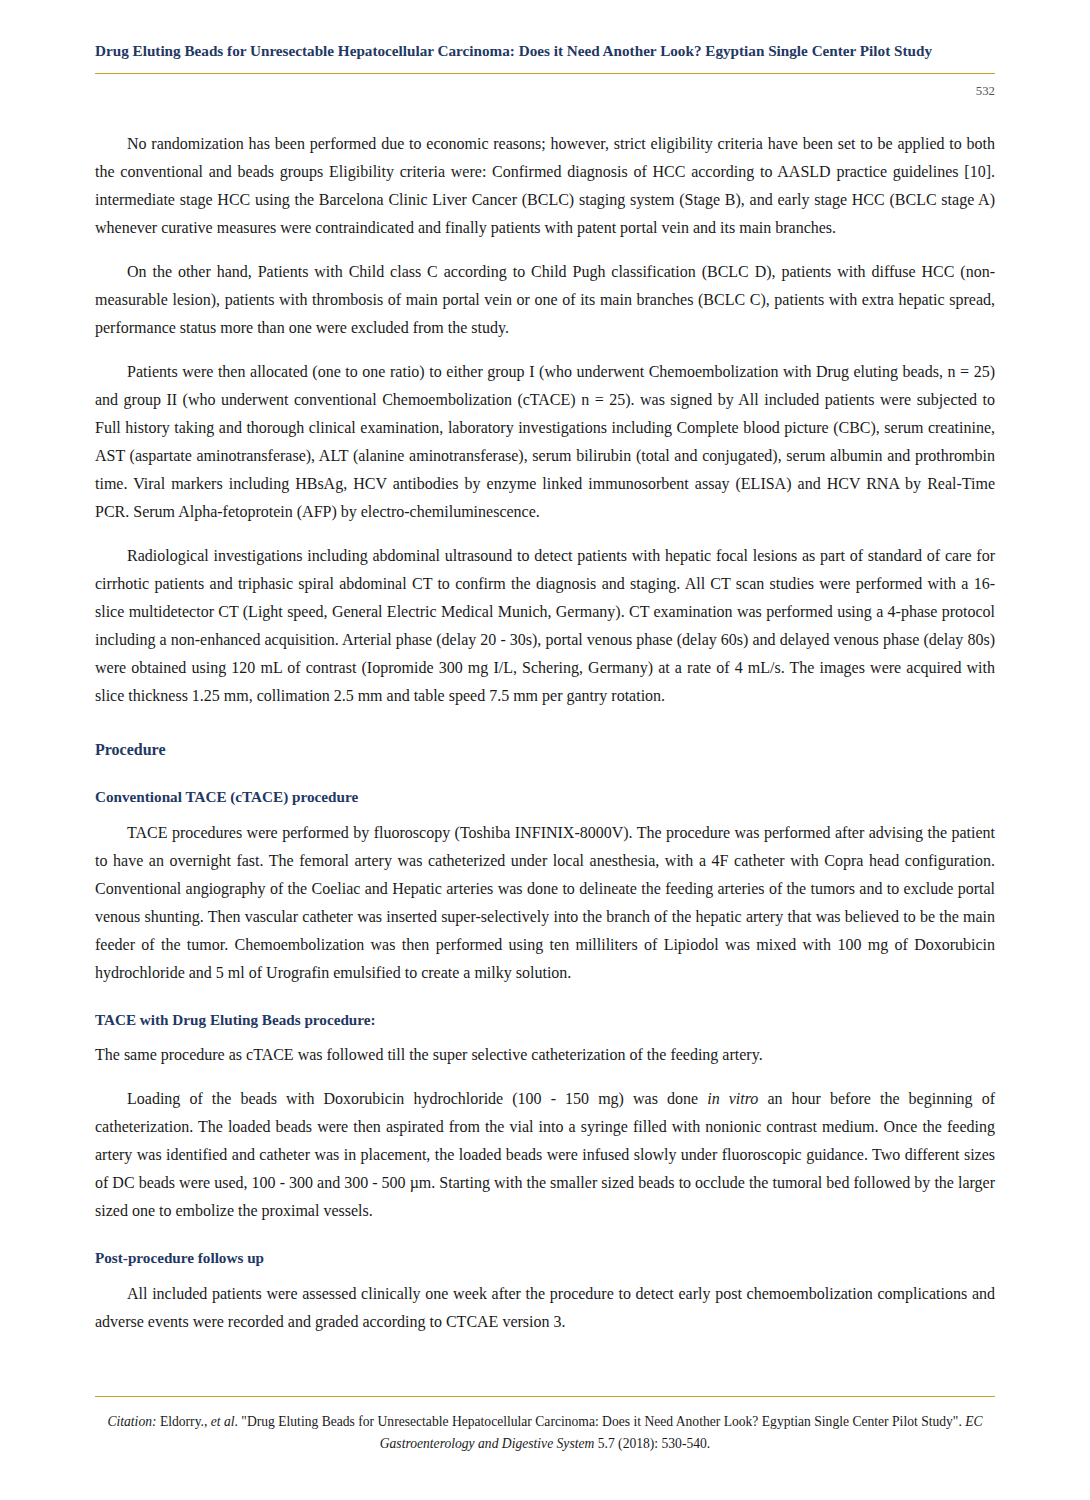Drug Eluting Beads for Unresectable Hepatocellular Carcinoma: Does it Need Another Look? Egyptian Single Center Pilot Study
532
No randomization has been performed due to economic reasons; however, strict eligibility criteria have been set to be applied to both the conventional and beads groups Eligibility criteria were: Confirmed diagnosis of HCC according to AASLD practice guidelines [10]. intermediate stage HCC using the Barcelona Clinic Liver Cancer (BCLC) staging system (Stage B), and early stage HCC (BCLC stage A) whenever curative measures were contraindicated and finally patients with patent portal vein and its main branches.
On the other hand, Patients with Child class C according to Child Pugh classification (BCLC D), patients with diffuse HCC (non-measurable lesion), patients with thrombosis of main portal vein or one of its main branches (BCLC C), patients with extra hepatic spread, performance status more than one were excluded from the study.
Patients were then allocated (one to one ratio) to either group I (who underwent Chemoembolization with Drug eluting beads, n = 25) and group II (who underwent conventional Chemoembolization (cTACE) n = 25). was signed by All included patients were subjected to Full history taking and thorough clinical examination, laboratory investigations including Complete blood picture (CBC), serum creatinine, AST (aspartate aminotransferase), ALT (alanine aminotransferase), serum bilirubin (total and conjugated), serum albumin and prothrombin time. Viral markers including HBsAg, HCV antibodies by enzyme linked immunosorbent assay (ELISA) and HCV RNA by Real-Time PCR. Serum Alpha-fetoprotein (AFP) by electro-chemiluminescence.
Radiological investigations including abdominal ultrasound to detect patients with hepatic focal lesions as part of standard of care for cirrhotic patients and triphasic spiral abdominal CT to confirm the diagnosis and staging. All CT scan studies were performed with a 16-slice multidetector CT (Light speed, General Electric Medical Munich, Germany). CT examination was performed using a 4-phase protocol including a non-enhanced acquisition. Arterial phase (delay 20 - 30s), portal venous phase (delay 60s) and delayed venous phase (delay 80s) were obtained using 120 mL of contrast (Iopromide 300 mg I/L, Schering, Germany) at a rate of 4 mL/s. The images were acquired with slice thickness 1.25 mm, collimation 2.5 mm and table speed 7.5 mm per gantry rotation.
Procedure
Conventional TACE (cTACE) procedure
TACE procedures were performed by fluoroscopy (Toshiba INFINIX-8000V). The procedure was performed after advising the patient to have an overnight fast. The femoral artery was catheterized under local anesthesia, with a 4F catheter with Copra head configuration. Conventional angiography of the Coeliac and Hepatic arteries was done to delineate the feeding arteries of the tumors and to exclude portal venous shunting. Then vascular catheter was inserted super-selectively into the branch of the hepatic artery that was believed to be the main feeder of the tumor. Chemoembolization was then performed using ten milliliters of Lipiodol was mixed with 100 mg of Doxorubicin hydrochloride and 5 ml of Urografin emulsified to create a milky solution.
TACE with Drug Eluting Beads procedure:
The same procedure as cTACE was followed till the super selective catheterization of the feeding artery.
Loading of the beads with Doxorubicin hydrochloride (100 - 150 mg) was done in vitro an hour before the beginning of catheterization. The loaded beads were then aspirated from the vial into a syringe filled with nonionic contrast medium. Once the feeding artery was identified and catheter was in placement, the loaded beads were infused slowly under fluoroscopic guidance. Two different sizes of DC beads were used, 100 - 300 and 300 - 500 µm. Starting with the smaller sized beads to occlude the tumoral bed followed by the larger sized one to embolize the proximal vessels.
Post-procedure follows up
All included patients were assessed clinically one week after the procedure to detect early post chemoembolization complications and adverse events were recorded and graded according to CTCAE version 3.
Citation: Eldorry., et al. "Drug Eluting Beads for Unresectable Hepatocellular Carcinoma: Does it Need Another Look? Egyptian Single Center Pilot Study". EC Gastroenterology and Digestive System 5.7 (2018): 530-540.